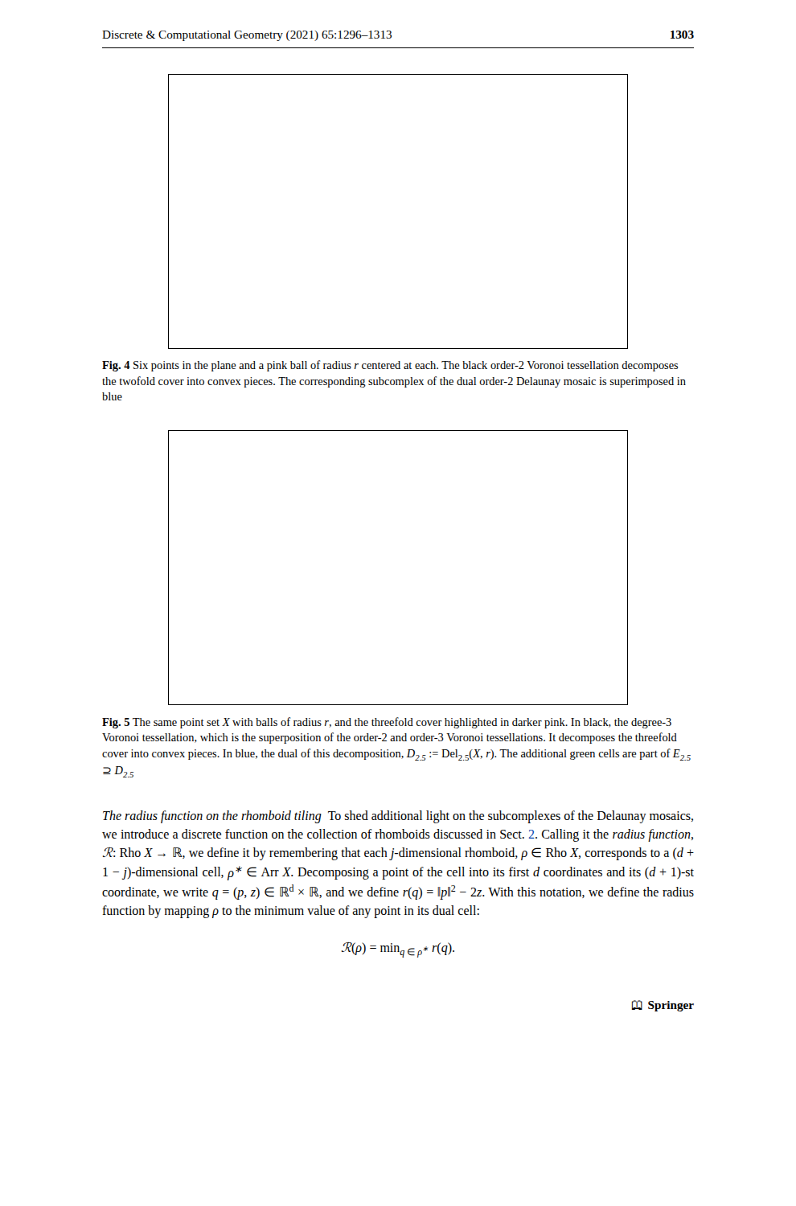Discrete & Computational Geometry (2021) 65:1296–1313 1303
Fig. 4 Six points in the plane and a pink ball of radius r centered at each. The black order-2 Voronoi tessellation decomposes the twofold cover into convex pieces. The corresponding subcomplex of the dual order-2 Delaunay mosaic is superimposed in blue
Fig. 5 The same point set X with balls of radius r, and the threefold cover highlighted in darker pink. In black, the degree-3 Voronoi tessellation, which is the superposition of the order-2 and order-3 Voronoi tessellations. It decomposes the threefold cover into convex pieces. In blue, the dual of this decomposition, D2.5 := Del2.5(X, r). The additional green cells are part of E2.5 ⊇ D2.5
The radius function on the rhomboid tiling To shed additional light on the subcomplexes of the Delaunay mosaics, we introduce a discrete function on the collection of rhomboids discussed in Sect. 2. Calling it the radius function, ℛ: Rho X → ℝ, we define it by remembering that each j-dimensional rhomboid, ρ ∈ Rho X, corresponds to a (d + 1 − j)-dimensional cell, ρ∗ ∈ Arr X. Decomposing a point of the cell into its first d coordinates and its (d + 1)-st coordinate, we write q = (p, z) ∈ ℝd × ℝ, and we define r(q) = ‖p‖2 − 2z. With this notation, we define the radius function by mapping ρ to the minimum value of any point in its dual cell:
ℛ(ρ) = minq ∈ ρ∗ r(q).
🕮 Springer